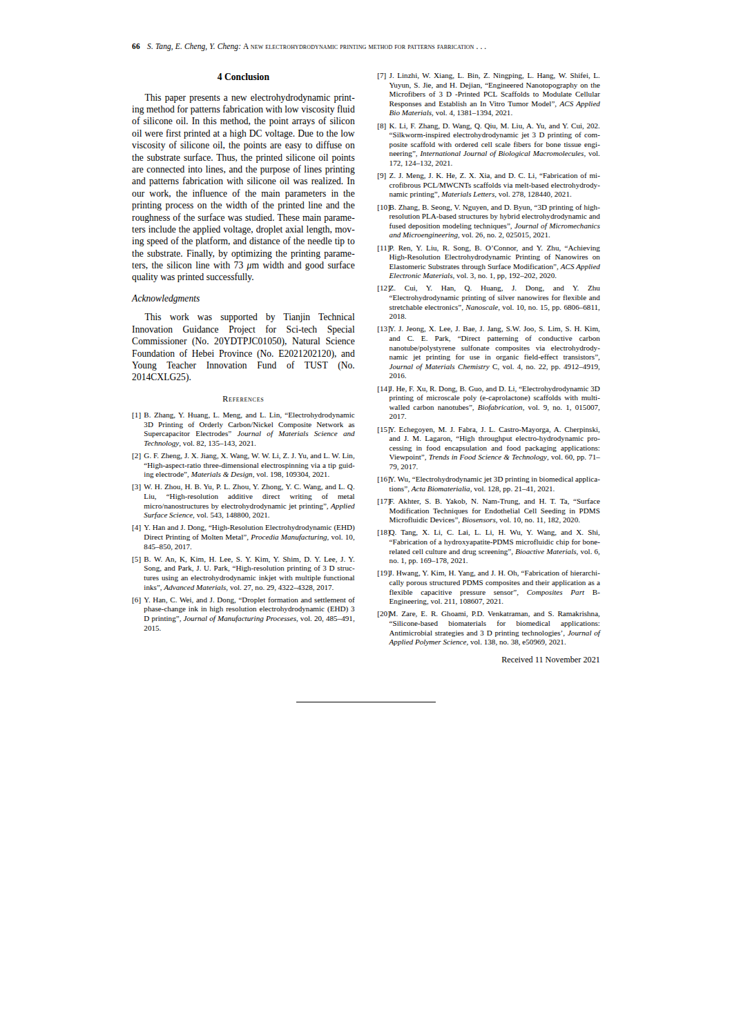66 S. Tang, E. Cheng, Y. Cheng: A new electrohydrodynamic printing method for patterns fabrication . . .
4 Conclusion
This paper presents a new electrohydrodynamic printing method for patterns fabrication with low viscosity fluid of silicone oil. In this method, the point arrays of silicon oil were first printed at a high DC voltage. Due to the low viscosity of silicone oil, the points are easy to diffuse on the substrate surface. Thus, the printed silicone oil points are connected into lines, and the purpose of lines printing and patterns fabrication with silicone oil was realized. In our work, the influence of the main parameters in the printing process on the width of the printed line and the roughness of the surface was studied. These main parameters include the applied voltage, droplet axial length, moving speed of the platform, and distance of the needle tip to the substrate. Finally, by optimizing the printing parameters, the silicon line with 73 μm width and good surface quality was printed successfully.
Acknowledgments
This work was supported by Tianjin Technical Innovation Guidance Project for Sci-tech Special Commissioner (No. 20YDTPJC01050), Natural Science Foundation of Hebei Province (No. E2021202120), and Young Teacher Innovation Fund of TUST (No. 2014CXLG25).
References
[1] B. Zhang, Y. Huang, L. Meng, and L. Lin, “Electrohydrodynamic 3D Printing of Orderly Carbon/Nickel Composite Network as Supercapacitor Electrodes” Journal of Materials Science and Technology, vol. 82, 135–143, 2021.
[2] G. F. Zheng, J. X. Jiang, X. Wang, W. W. Li, Z. J. Yu, and L. W. Lin, “High-aspect-ratio three-dimensional electrospinning via a tip guiding electrode”, Materials & Design, vol. 198, 109304, 2021.
[3] W. H. Zhou, H. B. Yu, P. L. Zhou, Y. Zhong, Y. C. Wang, and L. Q. Liu, “High-resolution additive direct writing of metal micro/nanostructures by electrohydrodynamic jet printing”, Applied Surface Science, vol. 543, 148800, 2021.
[4] Y. Han and J. Dong, “High-Resolution Electrohydrodynamic (EHD) Direct Printing of Molten Metal”, Procedia Manufacturing, vol. 10, 845–850, 2017.
[5] B. W. An, K, Kim, H. Lee, S. Y. Kim, Y. Shim, D. Y. Lee, J. Y. Song, and Park, J. U. Park, “High-resolution printing of 3 D structures using an electrohydrodynamic inkjet with multiple functional inks”, Advanced Materials, vol. 27, no. 29, 4322–4328, 2017.
[6] Y. Han, C. Wei, and J. Dong, “Droplet formation and settlement of phase-change ink in high resolution electrohydrodynamic (EHD) 3 D printing”, Journal of Manufacturing Processes, vol. 20, 485–491, 2015.
[7] J. Linzhi, W. Xiang, L. Bin, Z. Ningping, L. Hang, W. Shifei, L. Yuyun, S. Jie, and H. Dejian, “Engineered Nanotopography on the Microfibers of 3 D -Printed PCL Scaffolds to Modulate Cellular Responses and Establish an In Vitro Tumor Model”, ACS Applied Bio Materials, vol. 4, 1381–1394, 2021.
[8] K. Li, F. Zhang, D. Wang, Q. Qiu, M. Liu, A. Yu, and Y. Cui, 202. “Silkworm-inspired electrohydrodynamic jet 3 D printing of composite scaffold with ordered cell scale fibers for bone tissue engineering”, International Journal of Biological Macromolecules, vol. 172, 124–132, 2021.
[9] Z. J. Meng, J. K. He, Z. X. Xia, and D. C. Li, “Fabrication of microfibrous PCL/MWCNTs scaffolds via melt-based electrohydrodynamic printing”, Materials Letters, vol. 278, 128440, 2021.
[10] B. Zhang, B. Seong, V. Nguyen, and D. Byun, “3D printing of high-resolution PLA-based structures by hybrid electrohydrodynamic and fused deposition modeling techniques”, Journal of Micromechanics and Microengineering, vol. 26, no. 2, 025015, 2021.
[11] P. Ren, Y. Liu, R. Song, B. O’Connor, and Y. Zhu, “Achieving High-Resolution Electrohydrodynamic Printing of Nanowires on Elastomeric Substrates through Surface Modification”, ACS Applied Electronic Materials, vol. 3, no. 1, pp, 192–202, 2020.
[12] Z. Cui, Y. Han, Q. Huang, J. Dong, and Y. Zhu “Electrohydrodynamic printing of silver nanowires for flexible and stretchable electronics”, Nanoscale, vol. 10, no. 15, pp. 6806–6811, 2018.
[13] Y. J. Jeong, X. Lee, J. Bae, J. Jang, S.W. Joo, S. Lim, S. H. Kim, and C. E. Park, “Direct patterning of conductive carbon nanotube/polystyrene sulfonate composites via electrohydrodynamic jet printing for use in organic field-effect transistors”, Journal of Materials Chemistry C, vol. 4, no. 22, pp. 4912–4919, 2016.
[14] J. He, F. Xu, R. Dong, B. Guo, and D. Li, “Electrohydrodynamic 3D printing of microscale poly (e-caprolactone) scaffolds with multi-walled carbon nanotubes”, Biofabrication, vol. 9, no. 1, 015007, 2017.
[15] Y. Echegoyen, M. J. Fabra, J. L. Castro-Mayorga, A. Cherpinski, and J. M. Lagaron, “High throughput electro-hydrodynamic processing in food encapsulation and food packaging applications: Viewpoint”, Trends in Food Science & Technology, vol. 60, pp. 71–79, 2017.
[16] Y. Wu, “Electrohydrodynamic jet 3D printing in biomedical applications”, Acta Biomaterialia, vol. 128, pp. 21–41, 2021.
[17] F. Akhter, S. B. Yakob, N. Nam-Trung, and H. T. Ta, “Surface Modification Techniques for Endothelial Cell Seeding in PDMS Microfluidic Devices”, Biosensors, vol. 10, no. 11, 182, 2020.
[18] Q. Tang, X. Li, C. Lai, L. Li, H. Wu, Y. Wang, and X. Shi, “Fabrication of a hydroxyapatite-PDMS microfluidic chip for bone-related cell culture and drug screening”, Bioactive Materials, vol. 6, no. 1, pp. 169–178, 2021.
[19] J. Hwang, Y. Kim, H. Yang, and J. H. Oh, “Fabrication of hierarchically porous structured PDMS composites and their application as a flexible capacitive pressure sensor”, Composites Part B-Engineering, vol. 211, 108607, 2021.
[20] M. Zare, E. R. Ghoami, P.D. Venkatraman, and S. Ramakrishna, “Silicone-based biomaterials for biomedical applications: Antimicrobial strategies and 3 D printing technologies’, Journal of Applied Polymer Science, vol. 138, no. 38, e50969, 2021.
Received 11 November 2021